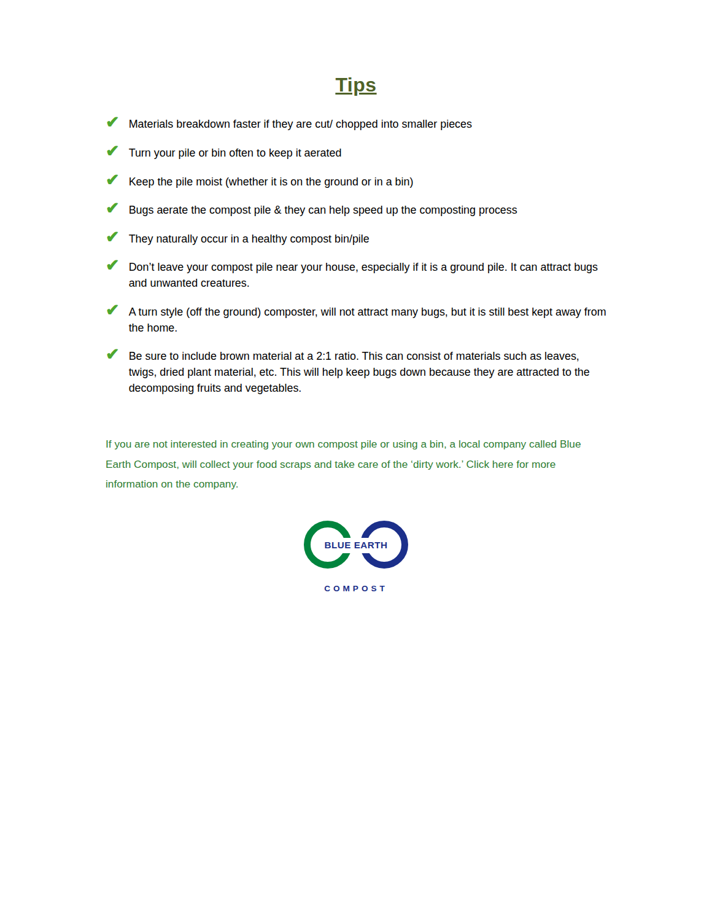Tips
Materials breakdown faster if they are cut/ chopped into smaller pieces
Turn your pile or bin often to keep it aerated
Keep the pile moist (whether it is on the ground or in a bin)
Bugs aerate the compost pile & they can help speed up the composting process
They naturally occur in a healthy compost bin/pile
Don’t leave your compost pile near your house, especially if it is a ground pile. It can attract bugs and unwanted creatures.
A turn style (off the ground) composter, will not attract many bugs, but it is still best kept away from the home.
Be sure to include brown material at a 2:1 ratio. This can consist of materials such as leaves, twigs, dried plant material, etc. This will help keep bugs down because they are attracted to the decomposing fruits and vegetables.
If you are not interested in creating your own compost pile or using a bin, a local company called Blue Earth Compost, will collect your food scraps and take care of the ‘dirty work.’ Click here for more information on the company.
BLUE EARTH
COMPOST